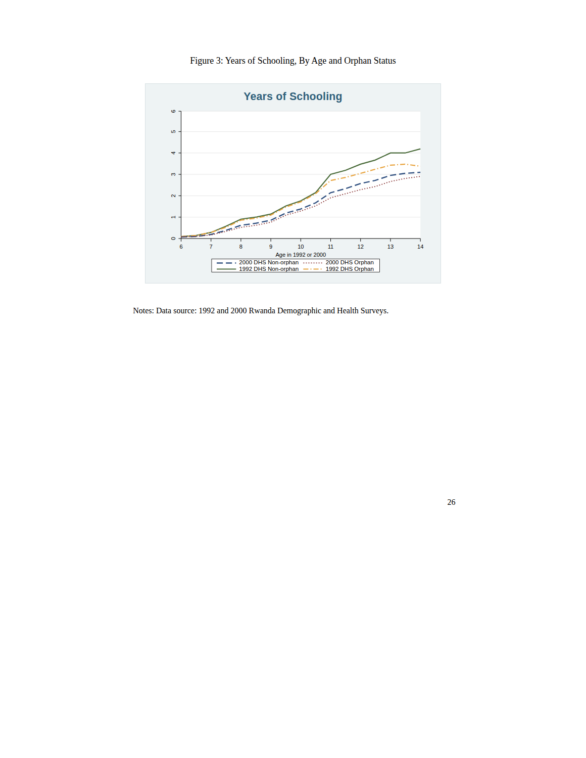Figure 3: Years of Schooling, By Age and Orphan Status
Years of Schooling
0 1 2 3 4 5 6 6 7 8 9 10 11 12 13 14 Age in 1992 or 2000 2000 DHS Non-orphan 2000 DHS Orphan 1992 DHS Non-orphan 1992 DHS Orphan
Notes: Data source: 1992 and 2000 Rwanda Demographic and Health Surveys.
26